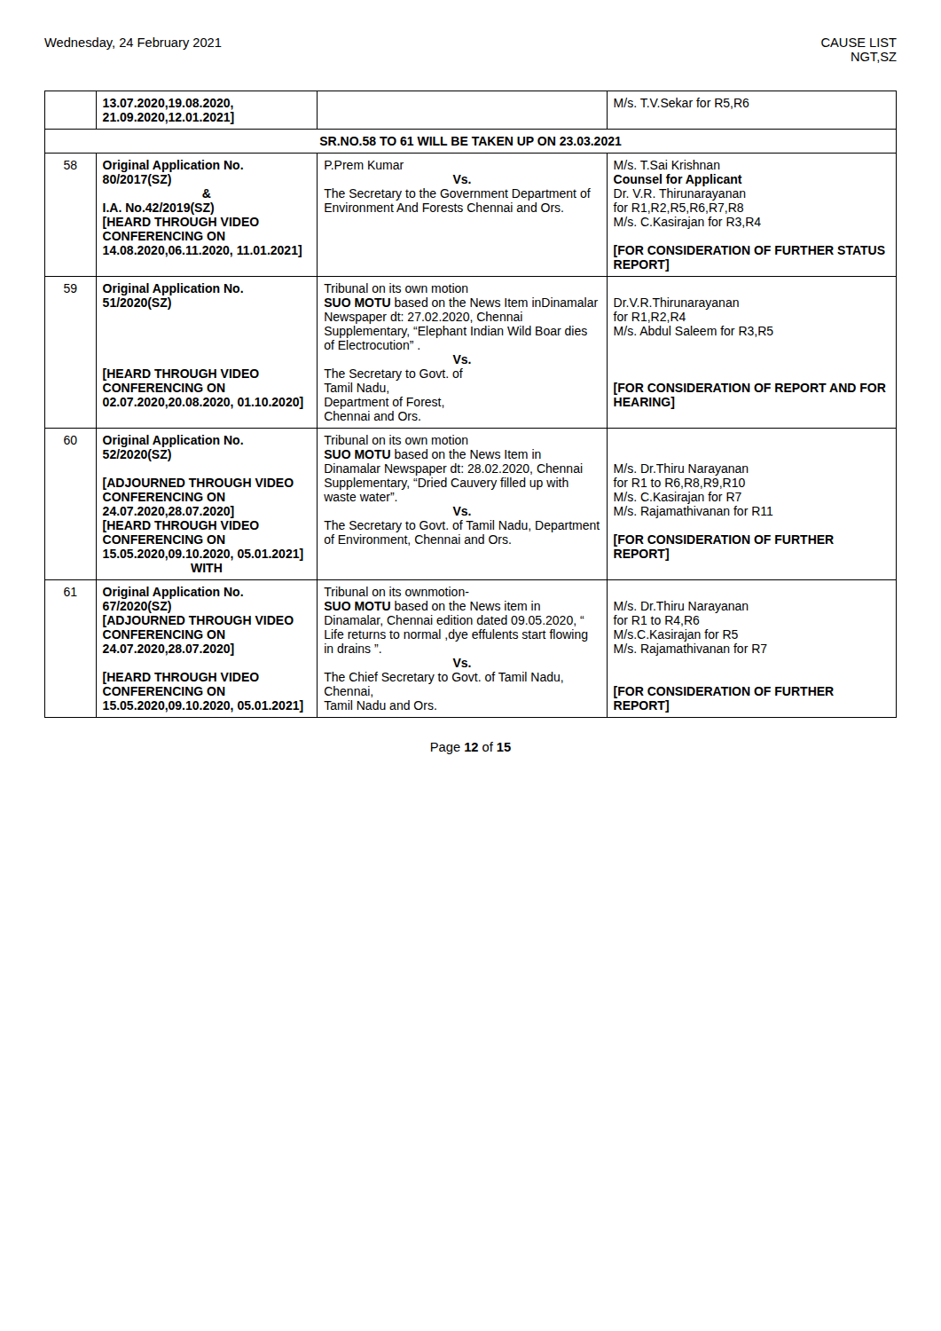Wednesday, 24 February 2021
CAUSE LIST
NGT,SZ
| | 13.07.2020,19.08.2020, 21.09.2020,12.01.2021] | | M/s. T.V.Sekar for R5,R6 |
| SR.NO.58 TO 61 WILL BE TAKEN UP ON 23.03.2021 |
| 58 | Original Application No. 80/2017(SZ) & I.A. No.42/2019(SZ) [HEARD THROUGH VIDEO CONFERENCING ON 14.08.2020,06.11.2020, 11.01.2021] | P.Prem Kumar Vs. The Secretary to the Government Department of Environment And Forests Chennai and Ors. | M/s. T.Sai Krishnan Counsel for Applicant Dr. V.R. Thirunarayanan for R1,R2,R5,R6,R7,R8 M/s. C.Kasirajan for R3,R4 [FOR CONSIDERATION OF FURTHER STATUS REPORT] |
| 59 | Original Application No. 51/2020(SZ) [HEARD THROUGH VIDEO CONFERENCING ON 02.07.2020,20.08.2020, 01.10.2020] | Tribunal on its own motion SUO MOTU based on the News Item inDinamalar Newspaper dt: 27.02.2020, Chennai Supplementary, “Elephant Indian Wild Boar dies of Electrocution” . Vs. The Secretary to Govt. of Tamil Nadu, Department of Forest, Chennai and Ors. | Dr.V.R.Thirunarayanan for R1,R2,R4 M/s. Abdul Saleem for R3,R5 [FOR CONSIDERATION OF REPORT AND FOR HEARING] |
| 60 | Original Application No. 52/2020(SZ) [ADJOURNED THROUGH VIDEO CONFERENCING ON 24.07.2020,28.07.2020] [HEARD THROUGH VIDEO CONFERENCING ON 15.05.2020,09.10.2020, 05.01.2021] WITH | Tribunal on its own motion SUO MOTU based on the News Item in Dinamalar Newspaper dt: 28.02.2020, Chennai Supplementary, “Dried Cauvery filled up with waste water”. Vs. The Secretary to Govt. of Tamil Nadu, Department of Environment, Chennai and Ors. | M/s. Dr.Thiru Narayanan for R1 to R6,R8,R9,R10 M/s. C.Kasirajan for R7 M/s. Rajamathivanan for R11 [FOR CONSIDERATION OF FURTHER REPORT] |
| 61 | Original Application No. 67/2020(SZ) [ADJOURNED THROUGH VIDEO CONFERENCING ON 24.07.2020,28.07.2020] [HEARD THROUGH VIDEO CONFERENCING ON 15.05.2020,09.10.2020, 05.01.2021] | Tribunal on its ownmotion- SUO MOTU based on the News item in Dinamalar, Chennai edition dated 09.05.2020, “ Life returns to normal ,dye effulents start flowing in drains ”. Vs. The Chief Secretary to Govt. of Tamil Nadu, Chennai, Tamil Nadu and Ors. | M/s. Dr.Thiru Narayanan for R1 to R4,R6 M/s.C.Kasirajan for R5 M/s. Rajamathivanan for R7 [FOR CONSIDERATION OF FURTHER REPORT] |
Page 12 of 15